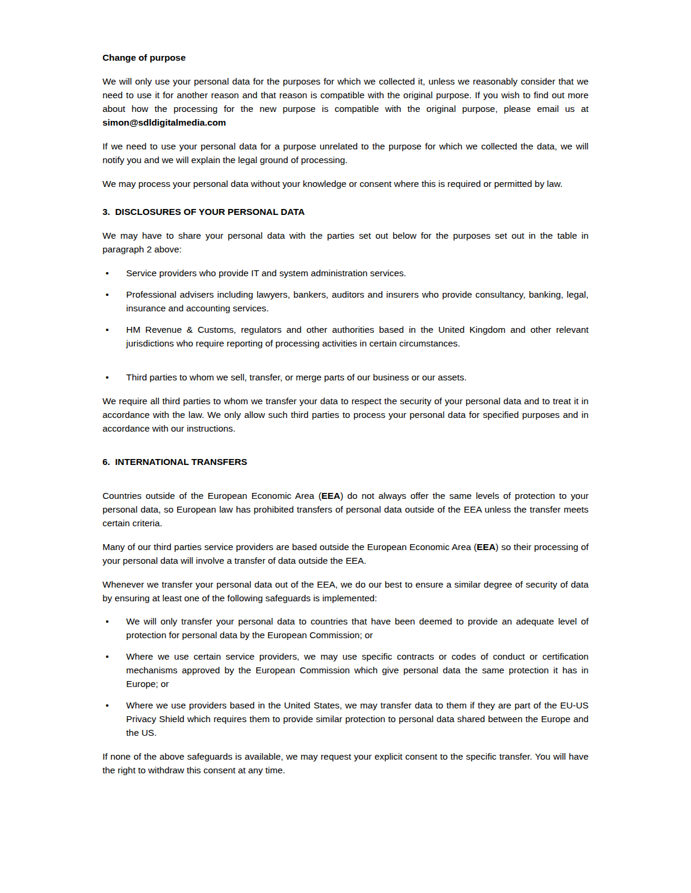Change of purpose
We will only use your personal data for the purposes for which we collected it, unless we reasonably consider that we need to use it for another reason and that reason is compatible with the original purpose. If you wish to find out more about how the processing for the new purpose is compatible with the original purpose, please email us at simon@sdldigitalmedia.com
If we need to use your personal data for a purpose unrelated to the purpose for which we collected the data, we will notify you and we will explain the legal ground of processing.
We may process your personal data without your knowledge or consent where this is required or permitted by law.
3. DISCLOSURES OF YOUR PERSONAL DATA
We may have to share your personal data with the parties set out below for the purposes set out in the table in paragraph 2 above:
Service providers who provide IT and system administration services.
Professional advisers including lawyers, bankers, auditors and insurers who provide consultancy, banking, legal, insurance and accounting services.
HM Revenue & Customs, regulators and other authorities based in the United Kingdom and other relevant jurisdictions who require reporting of processing activities in certain circumstances.
Third parties to whom we sell, transfer, or merge parts of our business or our assets.
We require all third parties to whom we transfer your data to respect the security of your personal data and to treat it in accordance with the law. We only allow such third parties to process your personal data for specified purposes and in accordance with our instructions.
6. INTERNATIONAL TRANSFERS
Countries outside of the European Economic Area (EEA) do not always offer the same levels of protection to your personal data, so European law has prohibited transfers of personal data outside of the EEA unless the transfer meets certain criteria.
Many of our third parties service providers are based outside the European Economic Area (EEA) so their processing of your personal data will involve a transfer of data outside the EEA.
Whenever we transfer your personal data out of the EEA, we do our best to ensure a similar degree of security of data by ensuring at least one of the following safeguards is implemented:
We will only transfer your personal data to countries that have been deemed to provide an adequate level of protection for personal data by the European Commission; or
Where we use certain service providers, we may use specific contracts or codes of conduct or certification mechanisms approved by the European Commission which give personal data the same protection it has in Europe; or
Where we use providers based in the United States, we may transfer data to them if they are part of the EU-US Privacy Shield which requires them to provide similar protection to personal data shared between the Europe and the US.
If none of the above safeguards is available, we may request your explicit consent to the specific transfer. You will have the right to withdraw this consent at any time.